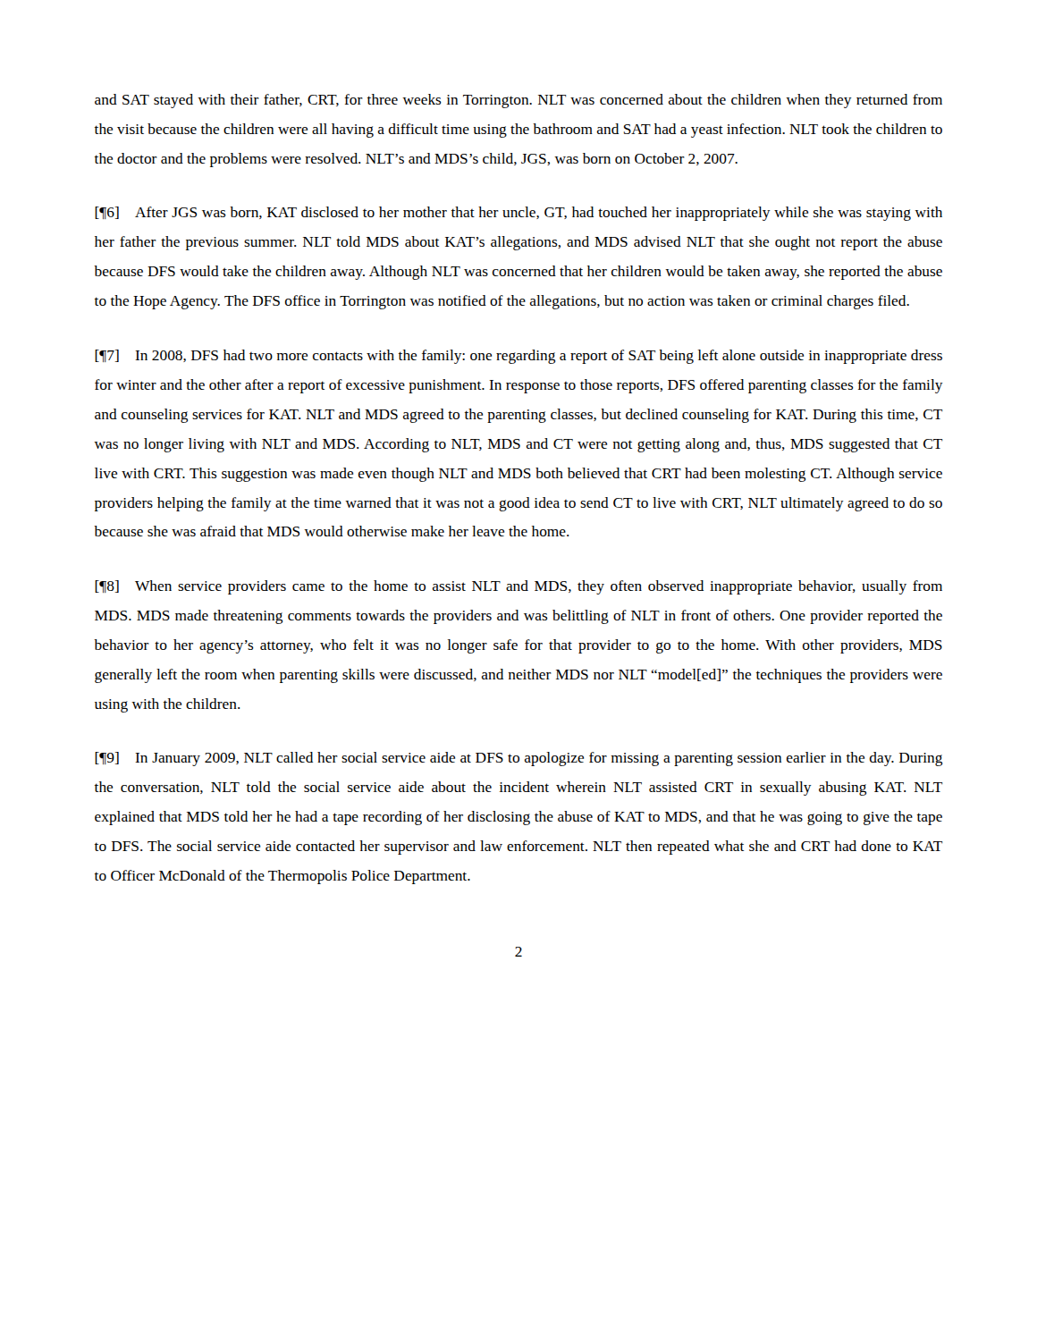and SAT stayed with their father, CRT, for three weeks in Torrington. NLT was concerned about the children when they returned from the visit because the children were all having a difficult time using the bathroom and SAT had a yeast infection. NLT took the children to the doctor and the problems were resolved. NLT’s and MDS’s child, JGS, was born on October 2, 2007.
[¶6] After JGS was born, KAT disclosed to her mother that her uncle, GT, had touched her inappropriately while she was staying with her father the previous summer. NLT told MDS about KAT’s allegations, and MDS advised NLT that she ought not report the abuse because DFS would take the children away. Although NLT was concerned that her children would be taken away, she reported the abuse to the Hope Agency. The DFS office in Torrington was notified of the allegations, but no action was taken or criminal charges filed.
[¶7] In 2008, DFS had two more contacts with the family: one regarding a report of SAT being left alone outside in inappropriate dress for winter and the other after a report of excessive punishment. In response to those reports, DFS offered parenting classes for the family and counseling services for KAT. NLT and MDS agreed to the parenting classes, but declined counseling for KAT. During this time, CT was no longer living with NLT and MDS. According to NLT, MDS and CT were not getting along and, thus, MDS suggested that CT live with CRT. This suggestion was made even though NLT and MDS both believed that CRT had been molesting CT. Although service providers helping the family at the time warned that it was not a good idea to send CT to live with CRT, NLT ultimately agreed to do so because she was afraid that MDS would otherwise make her leave the home.
[¶8] When service providers came to the home to assist NLT and MDS, they often observed inappropriate behavior, usually from MDS. MDS made threatening comments towards the providers and was belittling of NLT in front of others. One provider reported the behavior to her agency’s attorney, who felt it was no longer safe for that provider to go to the home. With other providers, MDS generally left the room when parenting skills were discussed, and neither MDS nor NLT “model[ed]” the techniques the providers were using with the children.
[¶9] In January 2009, NLT called her social service aide at DFS to apologize for missing a parenting session earlier in the day. During the conversation, NLT told the social service aide about the incident wherein NLT assisted CRT in sexually abusing KAT. NLT explained that MDS told her he had a tape recording of her disclosing the abuse of KAT to MDS, and that he was going to give the tape to DFS. The social service aide contacted her supervisor and law enforcement. NLT then repeated what she and CRT had done to KAT to Officer McDonald of the Thermopolis Police Department.
2